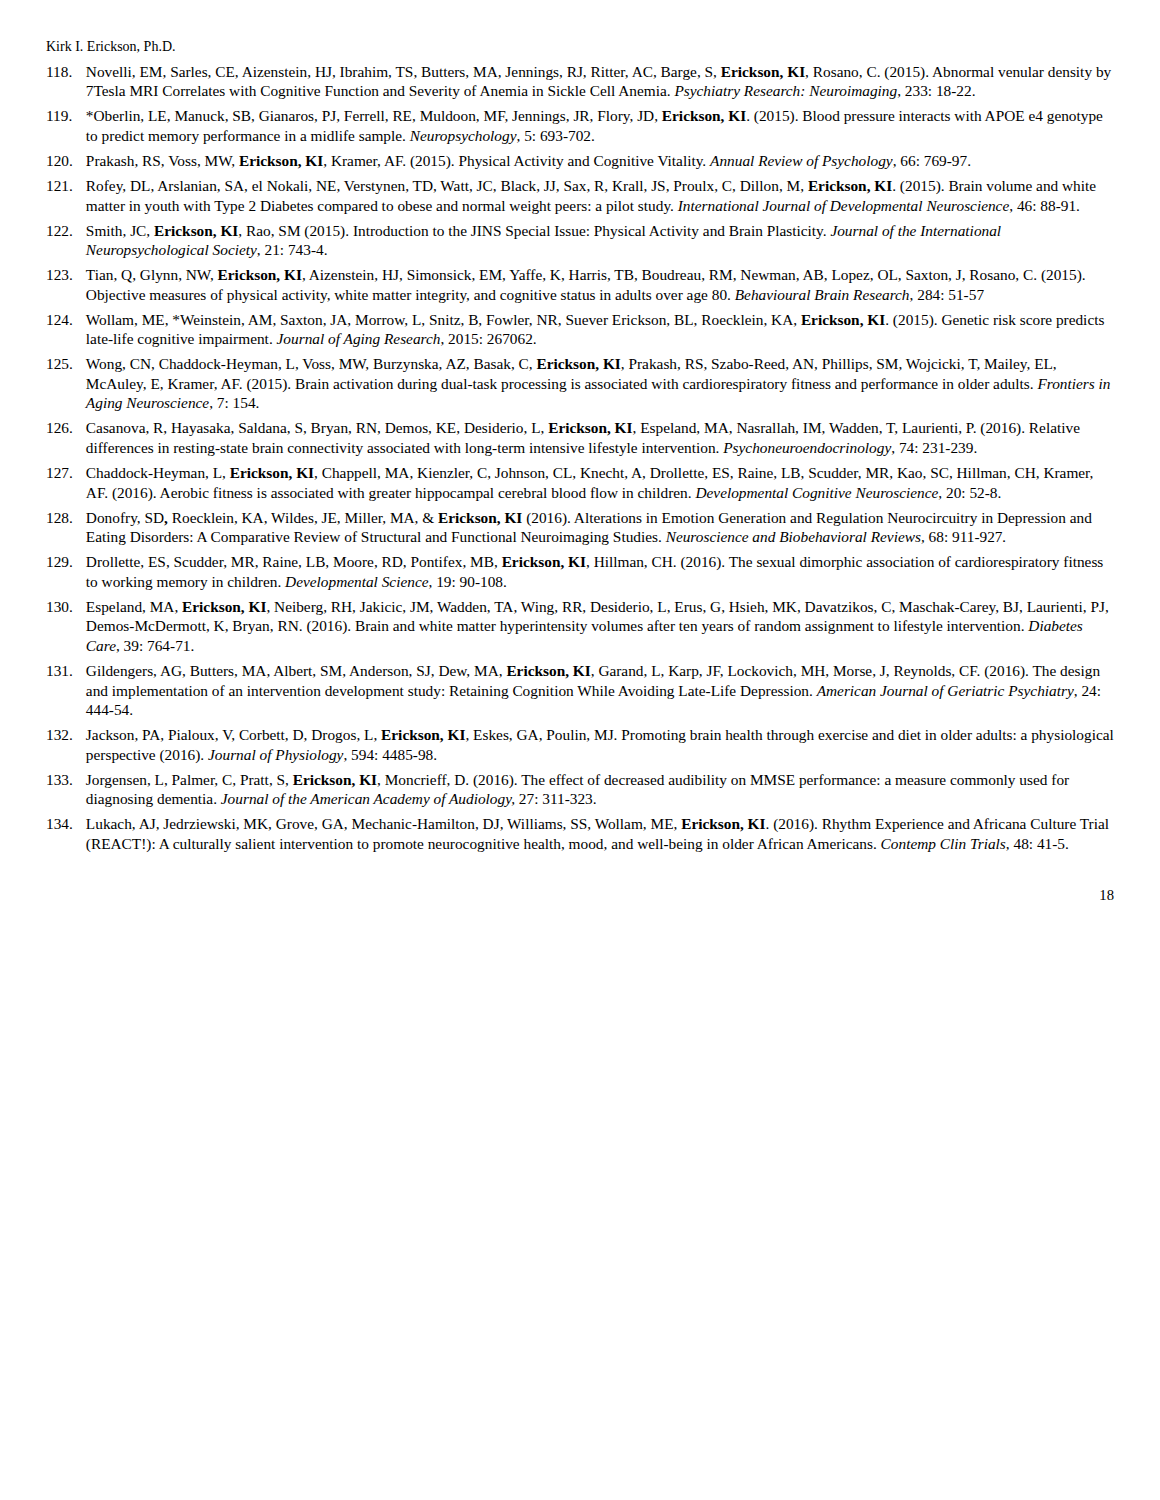Kirk I. Erickson, Ph.D.
118. Novelli, EM, Sarles, CE, Aizenstein, HJ, Ibrahim, TS, Butters, MA, Jennings, RJ, Ritter, AC, Barge, S, Erickson, KI, Rosano, C. (2015). Abnormal venular density by 7Tesla MRI Correlates with Cognitive Function and Severity of Anemia in Sickle Cell Anemia. Psychiatry Research: Neuroimaging, 233: 18-22.
119.*Oberlin, LE, Manuck, SB, Gianaros, PJ, Ferrell, RE, Muldoon, MF, Jennings, JR, Flory, JD, Erickson, KI. (2015). Blood pressure interacts with APOE e4 genotype to predict memory performance in a midlife sample. Neuropsychology, 5: 693-702.
120. Prakash, RS, Voss, MW, Erickson, KI, Kramer, AF. (2015). Physical Activity and Cognitive Vitality. Annual Review of Psychology, 66: 769-97.
121. Rofey, DL, Arslanian, SA, el Nokali, NE, Verstynen, TD, Watt, JC, Black, JJ, Sax, R, Krall, JS, Proulx, C, Dillon, M, Erickson, KI. (2015). Brain volume and white matter in youth with Type 2 Diabetes compared to obese and normal weight peers: a pilot study. International Journal of Developmental Neuroscience, 46: 88-91.
122. Smith, JC, Erickson, KI, Rao, SM (2015). Introduction to the JINS Special Issue: Physical Activity and Brain Plasticity. Journal of the International Neuropsychological Society, 21: 743-4.
123. Tian, Q, Glynn, NW, Erickson, KI, Aizenstein, HJ, Simonsick, EM, Yaffe, K, Harris, TB, Boudreau, RM, Newman, AB, Lopez, OL, Saxton, J, Rosano, C. (2015). Objective measures of physical activity, white matter integrity, and cognitive status in adults over age 80. Behavioural Brain Research, 284: 51-57
124. Wollam, ME, *Weinstein, AM, Saxton, JA, Morrow, L, Snitz, B, Fowler, NR, Suever Erickson, BL, Roecklein, KA, Erickson, KI. (2015). Genetic risk score predicts late-life cognitive impairment. Journal of Aging Research, 2015: 267062.
125. Wong, CN, Chaddock-Heyman, L, Voss, MW, Burzynska, AZ, Basak, C, Erickson, KI, Prakash, RS, Szabo-Reed, AN, Phillips, SM, Wojcicki, T, Mailey, EL, McAuley, E, Kramer, AF. (2015). Brain activation during dual-task processing is associated with cardiorespiratory fitness and performance in older adults. Frontiers in Aging Neuroscience, 7: 154.
126. Casanova, R, Hayasaka, Saldana, S, Bryan, RN, Demos, KE, Desiderio, L, Erickson, KI, Espeland, MA, Nasrallah, IM, Wadden, T, Laurienti, P. (2016). Relative differences in resting-state brain connectivity associated with long-term intensive lifestyle intervention. Psychoneuroendocrinology, 74: 231-239.
127. Chaddock-Heyman, L, Erickson, KI, Chappell, MA, Kienzler, C, Johnson, CL, Knecht, A, Drollette, ES, Raine, LB, Scudder, MR, Kao, SC, Hillman, CH, Kramer, AF. (2016). Aerobic fitness is associated with greater hippocampal cerebral blood flow in children. Developmental Cognitive Neuroscience, 20: 52-8.
128. Donofry, SD, Roecklein, KA, Wildes, JE, Miller, MA, & Erickson, KI (2016). Alterations in Emotion Generation and Regulation Neurocircuitry in Depression and Eating Disorders: A Comparative Review of Structural and Functional Neuroimaging Studies. Neuroscience and Biobehavioral Reviews, 68: 911-927.
129. Drollette, ES, Scudder, MR, Raine, LB, Moore, RD, Pontifex, MB, Erickson, KI, Hillman, CH. (2016). The sexual dimorphic association of cardiorespiratory fitness to working memory in children. Developmental Science, 19: 90-108.
130. Espeland, MA, Erickson, KI, Neiberg, RH, Jakicic, JM, Wadden, TA, Wing, RR, Desiderio, L, Erus, G, Hsieh, MK, Davatzikos, C, Maschak-Carey, BJ, Laurienti, PJ, Demos-McDermott, K, Bryan, RN. (2016). Brain and white matter hyperintensity volumes after ten years of random assignment to lifestyle intervention. Diabetes Care, 39: 764-71.
131. Gildengers, AG, Butters, MA, Albert, SM, Anderson, SJ, Dew, MA, Erickson, KI, Garand, L, Karp, JF, Lockovich, MH, Morse, J, Reynolds, CF. (2016). The design and implementation of an intervention development study: Retaining Cognition While Avoiding Late-Life Depression. American Journal of Geriatric Psychiatry, 24: 444-54.
132. Jackson, PA, Pialoux, V, Corbett, D, Drogos, L, Erickson, KI, Eskes, GA, Poulin, MJ. Promoting brain health through exercise and diet in older adults: a physiological perspective (2016). Journal of Physiology, 594: 4485-98.
133. Jorgensen, L, Palmer, C, Pratt, S, Erickson, KI, Moncrieff, D. (2016). The effect of decreased audibility on MMSE performance: a measure commonly used for diagnosing dementia. Journal of the American Academy of Audiology, 27: 311-323.
134. Lukach, AJ, Jedrziewski, MK, Grove, GA, Mechanic-Hamilton, DJ, Williams, SS, Wollam, ME, Erickson, KI. (2016). Rhythm Experience and Africana Culture Trial (REACT!): A culturally salient intervention to promote neurocognitive health, mood, and well-being in older African Americans. Contemp Clin Trials, 48: 41-5.
18